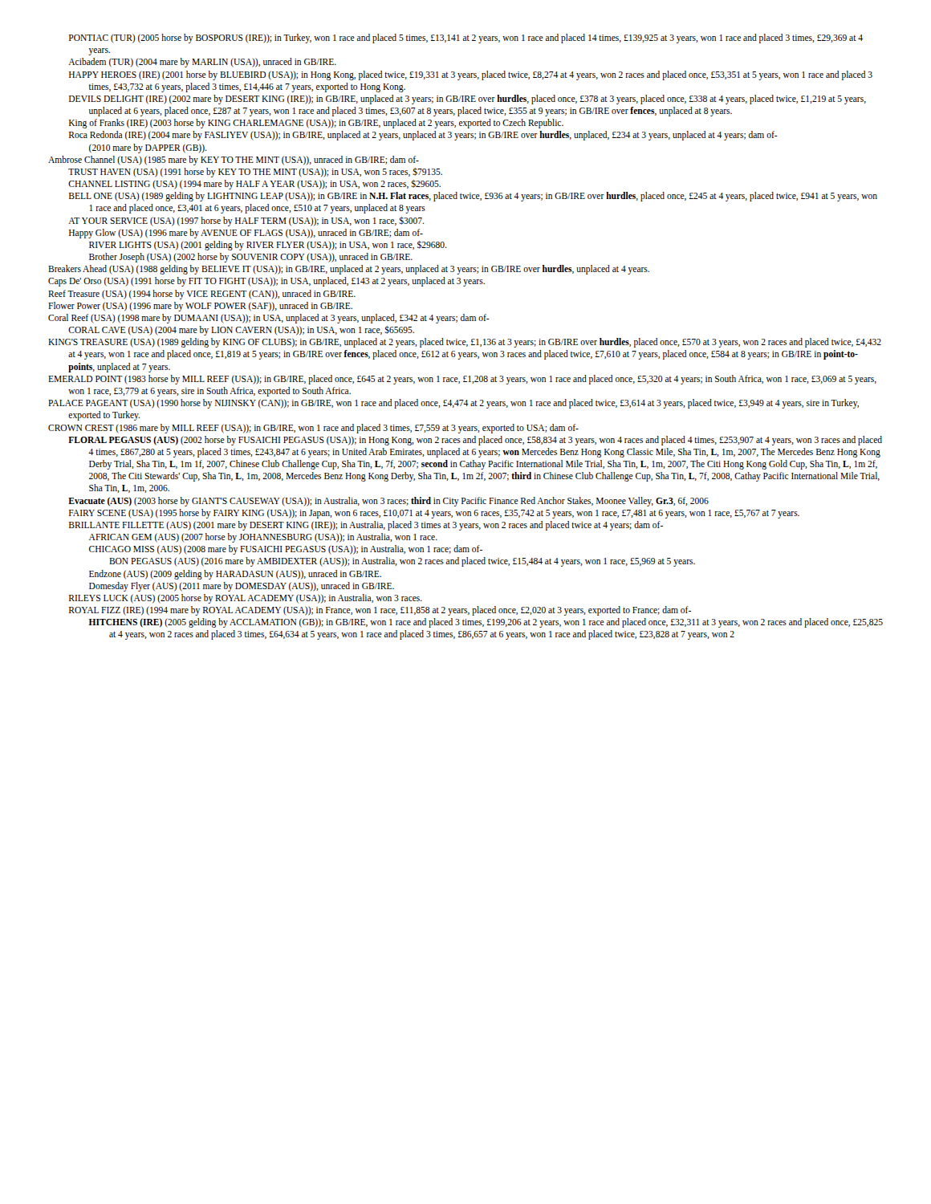PONTIAC (TUR) (2005 horse by BOSPORUS (IRE)); in Turkey, won 1 race and placed 5 times, £13,141 at 2 years, won 1 race and placed 14 times, £139,925 at 3 years, won 1 race and placed 3 times, £29,369 at 4 years.
Acibadem (TUR) (2004 mare by MARLIN (USA)), unraced in GB/IRE.
HAPPY HEROES (IRE) (2001 horse by BLUEBIRD (USA)); in Hong Kong, placed twice, £19,331 at 3 years, placed twice, £8,274 at 4 years, won 2 races and placed once, £53,351 at 5 years, won 1 race and placed 3 times, £43,732 at 6 years, placed 3 times, £14,446 at 7 years, exported to Hong Kong.
DEVILS DELIGHT (IRE) (2002 mare by DESERT KING (IRE)); in GB/IRE, unplaced at 3 years; in GB/IRE over hurdles, placed once, £378 at 3 years, placed once, £338 at 4 years, placed twice, £1,219 at 5 years, unplaced at 6 years, placed once, £287 at 7 years, won 1 race and placed 3 times, £3,607 at 8 years, placed twice, £355 at 9 years; in GB/IRE over fences, unplaced at 8 years.
King of Franks (IRE) (2003 horse by KING CHARLEMAGNE (USA)); in GB/IRE, unplaced at 2 years, exported to Czech Republic.
Roca Redonda (IRE) (2004 mare by FASLIYEV (USA)); in GB/IRE, unplaced at 2 years, unplaced at 3 years; in GB/IRE over hurdles, unplaced, £234 at 3 years, unplaced at 4 years; dam of-
(2010 mare by DAPPER (GB)).
Ambrose Channel (USA) (1985 mare by KEY TO THE MINT (USA)), unraced in GB/IRE; dam of-
TRUST HAVEN (USA) (1991 horse by KEY TO THE MINT (USA)); in USA, won 5 races, $79135.
CHANNEL LISTING (USA) (1994 mare by HALF A YEAR (USA)); in USA, won 2 races, $29605.
BELL ONE (USA) (1989 gelding by LIGHTNING LEAP (USA)); in GB/IRE in N.H. Flat races, placed twice, £936 at 4 years; in GB/IRE over hurdles, placed once, £245 at 4 years, placed twice, £941 at 5 years, won 1 race and placed once, £3,401 at 6 years, placed once, £510 at 7 years, unplaced at 8 years
AT YOUR SERVICE (USA) (1997 horse by HALF TERM (USA)); in USA, won 1 race, $3007.
Happy Glow (USA) (1996 mare by AVENUE OF FLAGS (USA)), unraced in GB/IRE; dam of-
RIVER LIGHTS (USA) (2001 gelding by RIVER FLYER (USA)); in USA, won 1 race, $29680.
Brother Joseph (USA) (2002 horse by SOUVENIR COPY (USA)), unraced in GB/IRE.
Breakers Ahead (USA) (1988 gelding by BELIEVE IT (USA)); in GB/IRE, unplaced at 2 years, unplaced at 3 years; in GB/IRE over hurdles, unplaced at 4 years.
Caps De' Orso (USA) (1991 horse by FIT TO FIGHT (USA)); in USA, unplaced, £143 at 2 years, unplaced at 3 years.
Reef Treasure (USA) (1994 horse by VICE REGENT (CAN)), unraced in GB/IRE.
Flower Power (USA) (1996 mare by WOLF POWER (SAF)), unraced in GB/IRE.
Coral Reef (USA) (1998 mare by DUMAANI (USA)); in USA, unplaced at 3 years, unplaced, £342 at 4 years; dam of-
CORAL CAVE (USA) (2004 mare by LION CAVERN (USA)); in USA, won 1 race, $65695.
KING'S TREASURE (USA) (1989 gelding by KING OF CLUBS); in GB/IRE, unplaced at 2 years, placed twice, £1,136 at 3 years; in GB/IRE over hurdles, placed once, £570 at 3 years, won 2 races and placed twice, £4,432 at 4 years, won 1 race and placed once, £1,819 at 5 years; in GB/IRE over fences, placed once, £612 at 6 years, won 3 races and placed twice, £7,610 at 7 years, placed once, £584 at 8 years; in GB/IRE in point-to-points, unplaced at 7 years.
EMERALD POINT (1983 horse by MILL REEF (USA)); in GB/IRE, placed once, £645 at 2 years, won 1 race, £1,208 at 3 years, won 1 race and placed once, £5,320 at 4 years; in South Africa, won 1 race, £3,069 at 5 years, won 1 race, £3,779 at 6 years, sire in South Africa, exported to South Africa.
PALACE PAGEANT (USA) (1990 horse by NIJINSKY (CAN)); in GB/IRE, won 1 race and placed once, £4,474 at 2 years, won 1 race and placed twice, £3,614 at 3 years, placed twice, £3,949 at 4 years, sire in Turkey, exported to Turkey.
CROWN CREST (1986 mare by MILL REEF (USA)); in GB/IRE, won 1 race and placed 3 times, £7,559 at 3 years, exported to USA; dam of-
FLORAL PEGASUS (AUS) (2002 horse by FUSAICHI PEGASUS (USA)); in Hong Kong, won 2 races and placed once, £58,834 at 3 years, won 4 races and placed 4 times, £253,907 at 4 years, won 3 races and placed 4 times, £867,280 at 5 years, placed 3 times, £243,847 at 6 years; in United Arab Emirates, unplaced at 6 years; won Mercedes Benz Hong Kong Classic Mile, Sha Tin, L, 1m, 2007, The Mercedes Benz Hong Kong Derby Trial, Sha Tin, L, 1m 1f, 2007, Chinese Club Challenge Cup, Sha Tin, L, 7f, 2007; second in Cathay Pacific International Mile Trial, Sha Tin, L, 1m, 2007, The Citi Hong Kong Gold Cup, Sha Tin, L, 1m 2f, 2008, The Citi Stewards' Cup, Sha Tin, L, 1m, 2008, Mercedes Benz Hong Kong Derby, Sha Tin, L, 1m 2f, 2007; third in Chinese Club Challenge Cup, Sha Tin, L, 7f, 2008, Cathay Pacific International Mile Trial, Sha Tin, L, 1m, 2006.
Evacuate (AUS) (2003 horse by GIANT'S CAUSEWAY (USA)); in Australia, won 3 races; third in City Pacific Finance Red Anchor Stakes, Moonee Valley, Gr.3, 6f, 2006
FAIRY SCENE (USA) (1995 horse by FAIRY KING (USA)); in Japan, won 6 races, £10,071 at 4 years, won 6 races, £35,742 at 5 years, won 1 race, £7,481 at 6 years, won 1 race, £5,767 at 7 years.
BRILLANTE FILLETTE (AUS) (2001 mare by DESERT KING (IRE)); in Australia, placed 3 times at 3 years, won 2 races and placed twice at 4 years; dam of-
AFRICAN GEM (AUS) (2007 horse by JOHANNESBURG (USA)); in Australia, won 1 race.
CHICAGO MISS (AUS) (2008 mare by FUSAICHI PEGASUS (USA)); in Australia, won 1 race; dam of-
BON PEGASUS (AUS) (2016 mare by AMBIDEXTER (AUS)); in Australia, won 2 races and placed twice, £15,484 at 4 years, won 1 race, £5,969 at 5 years.
Endzone (AUS) (2009 gelding by HARADASUN (AUS)), unraced in GB/IRE.
Domesday Flyer (AUS) (2011 mare by DOMESDAY (AUS)), unraced in GB/IRE.
RILEYS LUCK (AUS) (2005 horse by ROYAL ACADEMY (USA)); in Australia, won 3 races.
ROYAL FIZZ (IRE) (1994 mare by ROYAL ACADEMY (USA)); in France, won 1 race, £11,858 at 2 years, placed once, £2,020 at 3 years, exported to France; dam of-
HITCHENS (IRE) (2005 gelding by ACCLAMATION (GB)); in GB/IRE, won 1 race and placed 3 times, £199,206 at 2 years, won 1 race and placed once, £32,311 at 3 years, won 2 races and placed once, £25,825 at 4 years, won 2 races and placed 3 times, £64,634 at 5 years, won 1 race and placed 3 times, £86,657 at 6 years, won 1 race and placed twice, £23,828 at 7 years, won 2